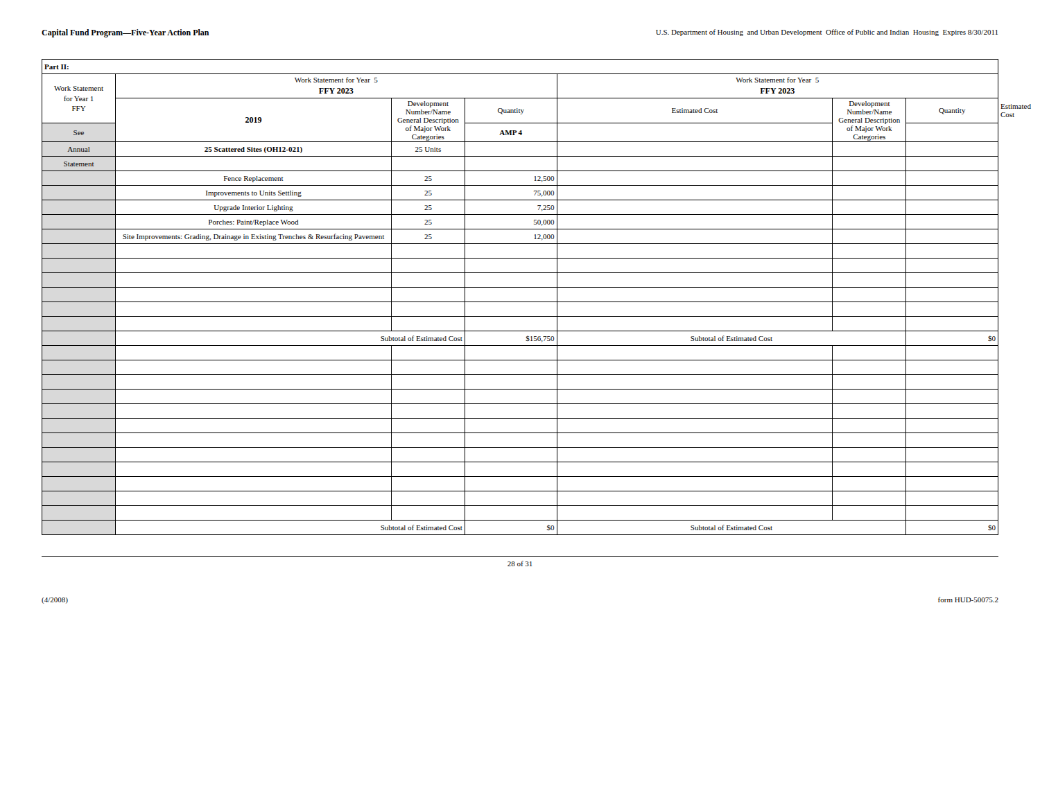Capital Fund Program—Five-Year Action Plan
U.S. Department of Housing and Urban Development Office of Public and Indian Housing Expires 8/30/2011
| Part II: |
| Work Statement for Year 1 FFY | Work Statement for Year 5 FFY 2023 | Work Statement for Year 5 FFY 2023 |
| 2019 | Development Number/Name General Description of Major Work Categories | Quantity | Estimated Cost | Development Number/Name General Description of Major Work Categories | Quantity | Estimated Cost |
| See | AMP 4 | | | | | |
| Annual | 25 Scattered Sites (OH12-021) | 25 Units | | | | |
| Statement | | | | | | |
| | Fence Replacement | 25 | 12,500 | | | |
| | Improvements to Units Settling | 25 | 75,000 | | | |
| | Upgrade Interior Lighting | 25 | 7,250 | | | |
| | Porches: Paint/Replace Wood | 25 | 50,000 | | | |
| | Site Improvements: Grading, Drainage in Existing Trenches & Resurfacing Pavement | 25 | 12,000 | | | |
| | Subtotal of Estimated Cost | $156,750 | Subtotal of Estimated Cost | $0 |
| | Subtotal of Estimated Cost | $0 | Subtotal of Estimated Cost | $0 |
28 of 31
(4/2008)
form HUD-50075.2